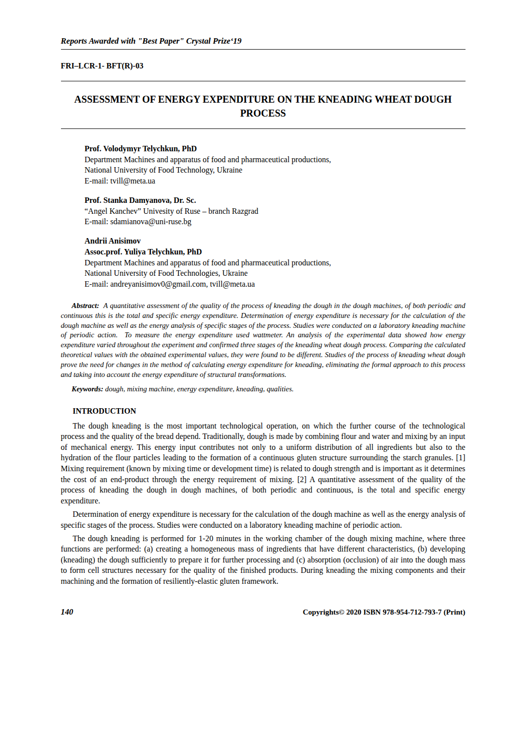Reports Awarded with "Best Paper" Crystal Prize‘19
FRI–LCR-1- BFT(R)-03
Assessment of Energy Expenditure on the Kneading Wheat Dough Process
Prof. Volodymyr Telychkun, PhD
Department Machines and apparatus of food and pharmaceutical productions,
National University of Food Technology, Ukraine
E-mail: tvill@meta.ua
Prof. Stanka Damyanova, Dr. Sc.
“Angel Kanchev” Univesity of Ruse – branch Razgrad
E-mail: sdamianova@uni-ruse.bg
Andrii Anisimov
Assoc.prof. Yuliya Telychkun, PhD
Department Machines and apparatus of food and pharmaceutical productions,
National University of Food Technologies, Ukraine
E-mail: andreyanisimov0@gmail.com, tvill@meta.ua
Abstract: A quantitative assessment of the quality of the process of kneading the dough in the dough machines, of both periodic and continuous this is the total and specific energy expenditure. Determination of energy expenditure is necessary for the calculation of the dough machine as well as the energy analysis of specific stages of the process. Studies were conducted on a laboratory kneading machine of periodic action. To measure the energy expenditure used wattmeter. An analysis of the experimental data showed how energy expenditure varied throughout the experiment and confirmed three stages of the kneading wheat dough process. Comparing the calculated theoretical values with the obtained experimental values, they were found to be different. Studies of the process of kneading wheat dough prove the need for changes in the method of calculating energy expenditure for kneading, eliminating the formal approach to this process and taking into account the energy expenditure of structural transformations.
Keywords: dough, mixing machine, energy expenditure, kneading, qualities.
Introduction
The dough kneading is the most important technological operation, on which the further course of the technological process and the quality of the bread depend. Traditionally, dough is made by combining flour and water and mixing by an input of mechanical energy. This energy input contributes not only to a uniform distribution of all ingredients but also to the hydration of the flour particles leading to the formation of a continuous gluten structure surrounding the starch granules. [1] Mixing requirement (known by mixing time or development time) is related to dough strength and is important as it determines the cost of an end-product through the energy requirement of mixing. [2] A quantitative assessment of the quality of the process of kneading the dough in dough machines, of both periodic and continuous, is the total and specific energy expenditure.
Determination of energy expenditure is necessary for the calculation of the dough machine as well as the energy analysis of specific stages of the process. Studies were conducted on a laboratory kneading machine of periodic action.
The dough kneading is performed for 1-20 minutes in the working chamber of the dough mixing machine, where three functions are performed: (a) creating a homogeneous mass of ingredients that have different characteristics, (b) developing (kneading) the dough sufficiently to prepare it for further processing and (c) absorption (occlusion) of air into the dough mass to form cell structures necessary for the quality of the finished products. During kneading the mixing components and their machining and the formation of resiliently-elastic gluten framework.
140 Copyrights© 2020 ISBN 978-954-712-793-7 (Print)